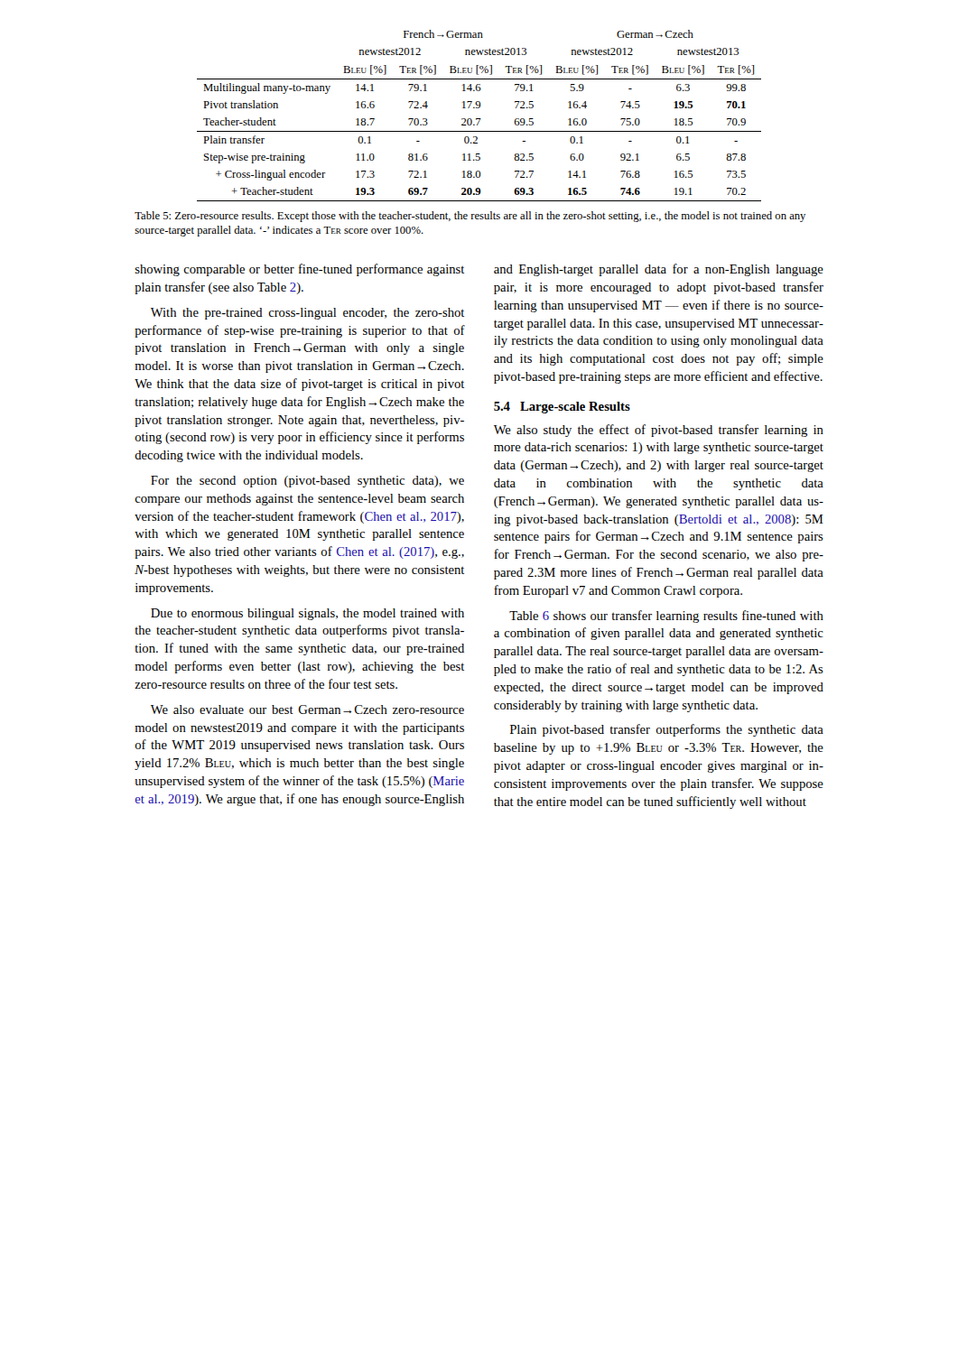| | French→German | German→Czech |
| --- | --- | --- |
| | newstest2012 | newstest2013 | newstest2012 | newstest2013 |
| | Bleu [%] | Ter [%] | Bleu [%] | Ter [%] | Bleu [%] | Ter [%] | Bleu [%] | Ter [%] |
| Multilingual many-to-many | 14.1 | 79.1 | 14.6 | 79.1 | 5.9 | - | 6.3 | 99.8 |
| Pivot translation | 16.6 | 72.4 | 17.9 | 72.5 | 16.4 | 74.5 | 19.5 | 70.1 |
| Teacher-student | 18.7 | 70.3 | 20.7 | 69.5 | 16.0 | 75.0 | 18.5 | 70.9 |
| Plain transfer | 0.1 | - | 0.2 | - | 0.1 | - | 0.1 | - |
| Step-wise pre-training | 11.0 | 81.6 | 11.5 | 82.5 | 6.0 | 92.1 | 6.5 | 87.8 |
| + Cross-lingual encoder | 17.3 | 72.1 | 18.0 | 72.7 | 14.1 | 76.8 | 16.5 | 73.5 |
| + Teacher-student | 19.3 | 69.7 | 20.9 | 69.3 | 16.5 | 74.6 | 19.1 | 70.2 |
Table 5: Zero-resource results. Except those with the teacher-student, the results are all in the zero-shot setting, i.e., the model is not trained on any source-target parallel data. ‘-’ indicates a Ter score over 100%.
showing comparable or better fine-tuned performance against plain transfer (see also Table 2).
With the pre-trained cross-lingual encoder, the zero-shot performance of step-wise pre-training is superior to that of pivot translation in French→German with only a single model. It is worse than pivot translation in German→Czech. We think that the data size of pivot-target is critical in pivot translation; relatively huge data for English→Czech make the pivot translation stronger. Note again that, nevertheless, pivoting (second row) is very poor in efficiency since it performs decoding twice with the individual models.
For the second option (pivot-based synthetic data), we compare our methods against the sentence-level beam search version of the teacher-student framework (Chen et al., 2017), with which we generated 10M synthetic parallel sentence pairs. We also tried other variants of Chen et al. (2017), e.g., N-best hypotheses with weights, but there were no consistent improvements.
Due to enormous bilingual signals, the model trained with the teacher-student synthetic data outperforms pivot translation. If tuned with the same synthetic data, our pre-trained model performs even better (last row), achieving the best zero-resource results on three of the four test sets.
We also evaluate our best German→Czech zero-resource model on newstest2019 and compare it with the participants of the WMT 2019 unsupervised news translation task. Ours yield 17.2% Bleu, which is much better than the best single unsupervised system of the winner of the task (15.5%) (Marie et al., 2019). We argue that, if one has enough source-English and English-target parallel data for a non-English language pair, it is more encouraged to adopt pivot-based transfer learning than unsupervised MT — even if there is no source-target parallel data. In this case, unsupervised MT unnecessarily restricts the data condition to using only monolingual data and its high computational cost does not pay off; simple pivot-based pre-training steps are more efficient and effective.
5.4 Large-scale Results
We also study the effect of pivot-based transfer learning in more data-rich scenarios: 1) with large synthetic source-target data (German→Czech), and 2) with larger real source-target data in combination with the synthetic data (French→German). We generated synthetic parallel data using pivot-based back-translation (Bertoldi et al., 2008): 5M sentence pairs for German→Czech and 9.1M sentence pairs for French→German. For the second scenario, we also prepared 2.3M more lines of French→German real parallel data from Europarl v7 and Common Crawl corpora.
Table 6 shows our transfer learning results fine-tuned with a combination of given parallel data and generated synthetic parallel data. The real source-target parallel data are oversampled to make the ratio of real and synthetic data to be 1:2. As expected, the direct source→target model can be improved considerably by training with large synthetic data.
Plain pivot-based transfer outperforms the synthetic data baseline by up to +1.9% Bleu or -3.3% Ter. However, the pivot adapter or cross-lingual encoder gives marginal or inconsistent improvements over the plain transfer. We suppose that the entire model can be tuned sufficiently well without